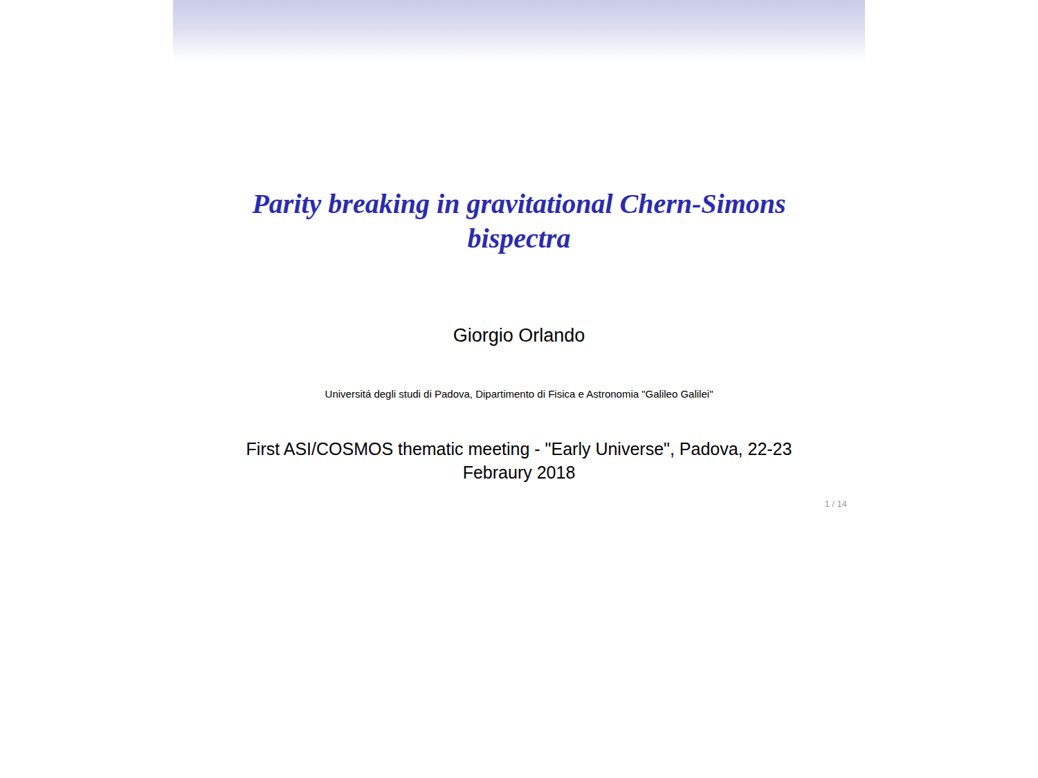Parity breaking in gravitational Chern-Simons bispectra
Giorgio Orlando
Universitá degli studi di Padova, Dipartimento di Fisica e Astronomia "Galileo Galilei"
First ASI/COSMOS thematic meeting - "Early Universe", Padova, 22-23 Febraury 2018
1 / 14